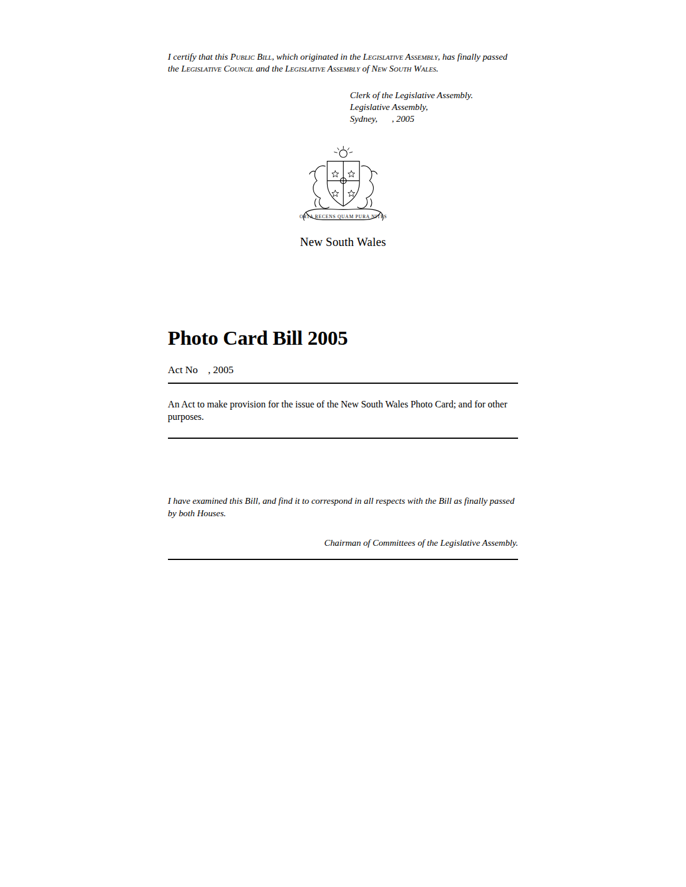I certify that this Public Bill, which originated in the Legislative Assembly, has finally passed the Legislative Council and the Legislative Assembly of New South Wales.
Clerk of the Legislative Assembly. Legislative Assembly, Sydney,, 2005
ORTA RECENS QUAM PURA NITES
New South Wales
Photo Card Bill 2005
Act No , 2005
An Act to make provision for the issue of the New South Wales Photo Card; and for other purposes.
I have examined this Bill, and find it to correspond in all respects with the Bill as finally passed by both Houses.
Chairman of Committees of the Legislative Assembly.